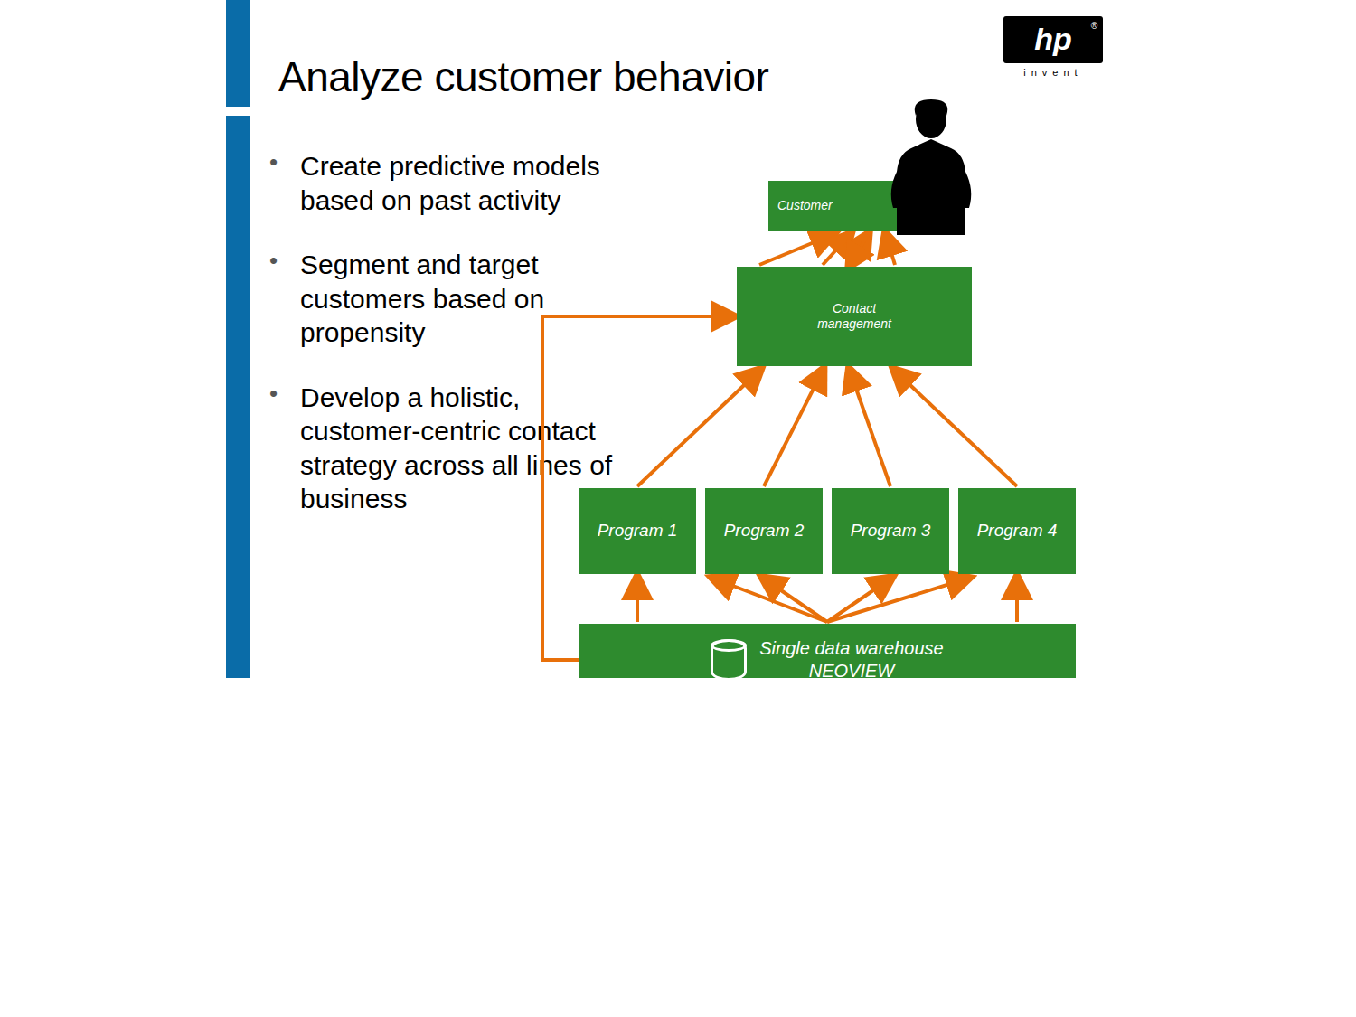hp®
invent
Analyze customer behavior
Create predictive models based on past activity
Segment and target customers based on propensity
Develop a holistic, customer-centric contact strategy across all lines of business
Customer
Contact
management
Program 1
Program 2
Program 3
Program 4
Single data warehouse
NEOVIEW